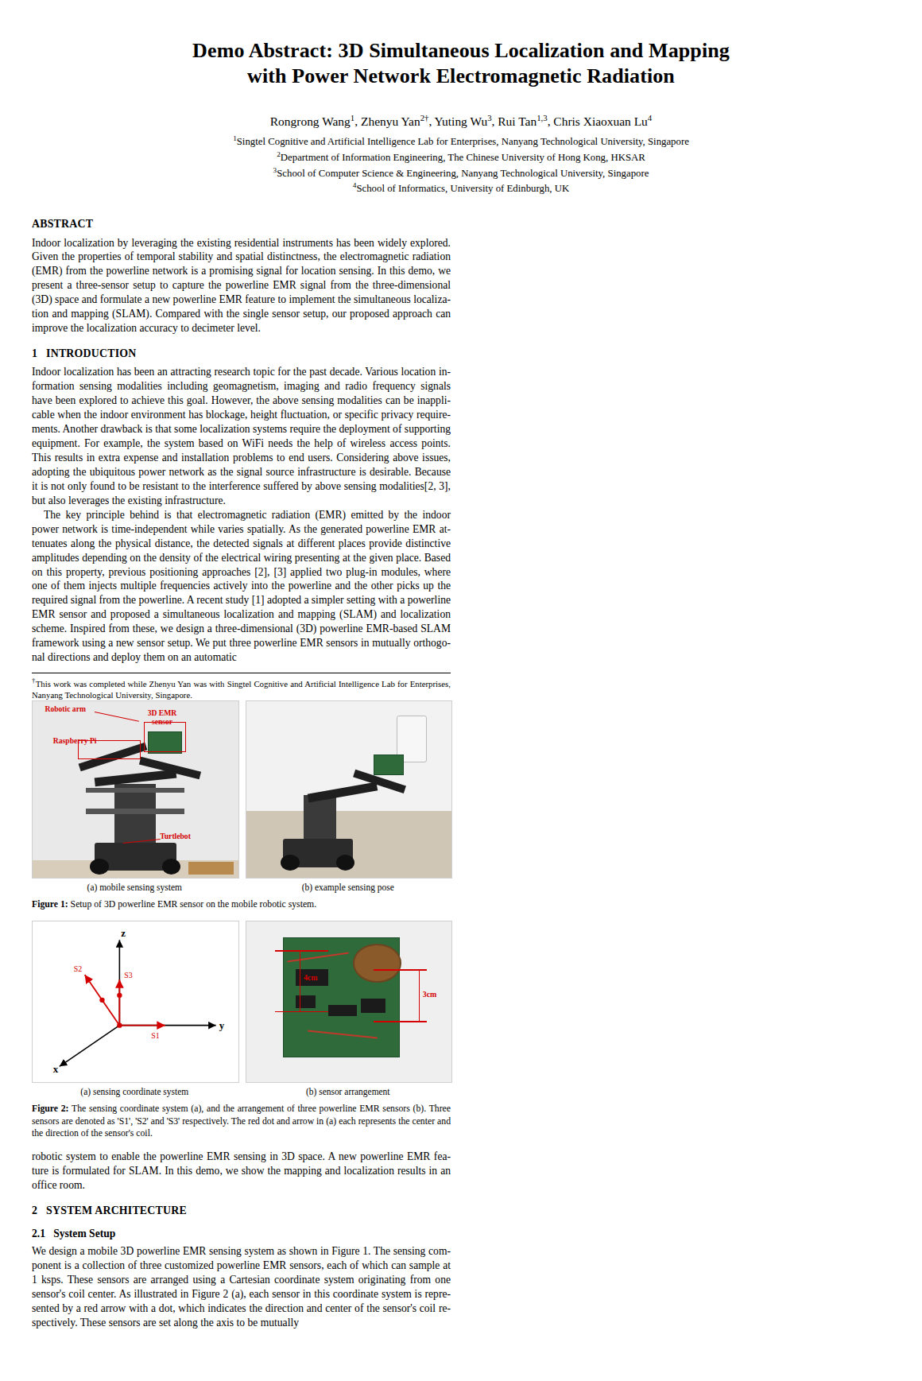Demo Abstract: 3D Simultaneous Localization and Mapping
with Power Network Electromagnetic Radiation
Rongrong Wang1, Zhenyu Yan2†, Yuting Wu3, Rui Tan1,3, Chris Xiaoxuan Lu4
1Singtel Cognitive and Artificial Intelligence Lab for Enterprises, Nanyang Technological University, Singapore
2Department of Information Engineering, The Chinese University of Hong Kong, HKSAR
3School of Computer Science & Engineering, Nanyang Technological University, Singapore
4School of Informatics, University of Edinburgh, UK
ABSTRACT
Indoor localization by leveraging the existing residential instruments has been widely explored. Given the properties of temporal stability and spatial distinctness, the electromagnetic radiation (EMR) from the powerline network is a promising signal for location sensing. In this demo, we present a three-sensor setup to capture the powerline EMR signal from the three-dimensional (3D) space and formulate a new powerline EMR feature to implement the simultaneous localization and mapping (SLAM). Compared with the single sensor setup, our proposed approach can improve the localization accuracy to decimeter level.
1 INTRODUCTION
Indoor localization has been an attracting research topic for the past decade. Various location information sensing modalities including geomagnetism, imaging and radio frequency signals have been explored to achieve this goal. However, the above sensing modalities can be inapplicable when the indoor environment has blockage, height fluctuation, or specific privacy requirements. Another drawback is that some localization systems require the deployment of supporting equipment. For example, the system based on WiFi needs the help of wireless access points. This results in extra expense and installation problems to end users. Considering above issues, adopting the ubiquitous power network as the signal source infrastructure is desirable. Because it is not only found to be resistant to the interference suffered by above sensing modalities[2, 3], but also leverages the existing infrastructure.
The key principle behind is that electromagnetic radiation (EMR) emitted by the indoor power network is time-independent while varies spatially. As the generated powerline EMR attenuates along the physical distance, the detected signals at different places provide distinctive amplitudes depending on the density of the electrical wiring presenting at the given place. Based on this property, previous positioning approaches [2], [3] applied two plug-in modules, where one of them injects multiple frequencies actively into the powerline and the other picks up the required signal from the powerline. A recent study [1] adopted a simpler setting with a powerline EMR sensor and proposed a simultaneous localization and mapping (SLAM) and localization scheme. Inspired from these, we design a three-dimensional (3D) powerline EMR-based SLAM framework using a new sensor setup. We put three powerline EMR sensors in mutually orthogonal directions and deploy them on an automatic
†This work was completed while Zhenyu Yan was with Singtel Cognitive and Artificial Intelligence Lab for Enterprises, Nanyang Technological University, Singapore.
3D EMR
sensor
Raspberry Pi
Robotic arm
Turtlebot
(a) mobile sensing system
(b) example sensing pose
Figure 1: Setup of 3D powerline EMR sensor on the mobile robotic system.
z y x S1 S3 S2
(a) sensing coordinate system
4cm
3cm
(b) sensor arrangement
Figure 2: The sensing coordinate system (a), and the arrangement of three powerline EMR sensors (b). Three sensors are denoted as 'S1', 'S2' and 'S3' respectively. The red dot and arrow in (a) each represents the center and the direction of the sensor's coil.
robotic system to enable the powerline EMR sensing in 3D space. A new powerline EMR feature is formulated for SLAM. In this demo, we show the mapping and localization results in an office room.
2 SYSTEM ARCHITECTURE
2.1 System Setup
We design a mobile 3D powerline EMR sensing system as shown in Figure 1. The sensing component is a collection of three customized powerline EMR sensors, each of which can sample at 1 ksps. These sensors are arranged using a Cartesian coordinate system originating from one sensor's coil center. As illustrated in Figure 2 (a), each sensor in this coordinate system is represented by a red arrow with a dot, which indicates the direction and center of the sensor's coil respectively. These sensors are set along the axis to be mutually